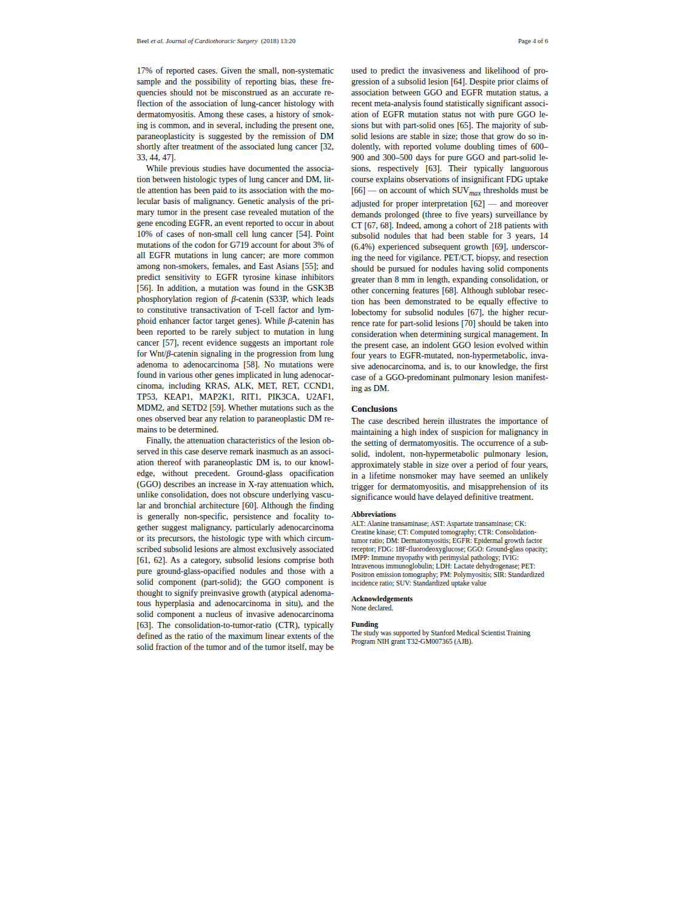Beel et al. Journal of Cardiothoracic Surgery (2018) 13:20
Page 4 of 6
17% of reported cases. Given the small, non-systematic sample and the possibility of reporting bias, these frequencies should not be misconstrued as an accurate reflection of the association of lung-cancer histology with dermatomyositis. Among these cases, a history of smoking is common, and in several, including the present one, paraneoplasticity is suggested by the remission of DM shortly after treatment of the associated lung cancer [32, 33, 44, 47].
While previous studies have documented the association between histologic types of lung cancer and DM, little attention has been paid to its association with the molecular basis of malignancy. Genetic analysis of the primary tumor in the present case revealed mutation of the gene encoding EGFR, an event reported to occur in about 10% of cases of non-small cell lung cancer [54]. Point mutations of the codon for G719 account for about 3% of all EGFR mutations in lung cancer; are more common among non-smokers, females, and East Asians [55]; and predict sensitivity to EGFR tyrosine kinase inhibitors [56]. In addition, a mutation was found in the GSK3B phosphorylation region of β-catenin (S33P, which leads to constitutive transactivation of T-cell factor and lymphoid enhancer factor target genes). While β-catenin has been reported to be rarely subject to mutation in lung cancer [57], recent evidence suggests an important role for Wnt/β-catenin signaling in the progression from lung adenoma to adenocarcinoma [58]. No mutations were found in various other genes implicated in lung adenocarcinoma, including KRAS, ALK, MET, RET, CCND1, TP53, KEAP1, MAP2K1, RIT1, PIK3CA, U2AF1, MDM2, and SETD2 [59]. Whether mutations such as the ones observed bear any relation to paraneoplastic DM remains to be determined.
Finally, the attenuation characteristics of the lesion observed in this case deserve remark inasmuch as an association thereof with paraneoplastic DM is, to our knowledge, without precedent. Ground-glass opacification (GGO) describes an increase in X-ray attenuation which, unlike consolidation, does not obscure underlying vascular and bronchial architecture [60]. Although the finding is generally non-specific, persistence and focality together suggest malignancy, particularly adenocarcinoma or its precursors, the histologic type with which circumscribed subsolid lesions are almost exclusively associated [61, 62]. As a category, subsolid lesions comprise both pure ground-glass-opacified nodules and those with a solid component (part-solid); the GGO component is thought to signify preinvasive growth (atypical adenomatous hyperplasia and adenocarcinoma in situ), and the solid component a nucleus of invasive adenocarcinoma [63]. The consolidation-to-tumor-ratio (CTR), typically defined as the ratio of the maximum linear extents of the solid fraction of the tumor and of the tumor itself, may be used to predict the invasiveness and likelihood of progression of a subsolid lesion [64]. Despite prior claims of association between GGO and EGFR mutation status, a recent meta-analysis found statistically significant association of EGFR mutation status not with pure GGO lesions but with part-solid ones [65]. The majority of subsolid lesions are stable in size; those that grow do so indolently, with reported volume doubling times of 600–900 and 300–500 days for pure GGO and part-solid lesions, respectively [63]. Their typically languorous course explains observations of insignificant FDG uptake [66] — on account of which SUVmax thresholds must be adjusted for proper interpretation [62] — and moreover demands prolonged (three to five years) surveillance by CT [67, 68]. Indeed, among a cohort of 218 patients with subsolid nodules that had been stable for 3 years, 14 (6.4%) experienced subsequent growth [69], underscoring the need for vigilance. PET/CT, biopsy, and resection should be pursued for nodules having solid components greater than 8 mm in length, expanding consolidation, or other concerning features [68]. Although sublobar resection has been demonstrated to be equally effective to lobectomy for subsolid nodules [67], the higher recurrence rate for part-solid lesions [70] should be taken into consideration when determining surgical management. In the present case, an indolent GGO lesion evolved within four years to EGFR-mutated, non-hypermetabolic, invasive adenocarcinoma, and is, to our knowledge, the first case of a GGO-predominant pulmonary lesion manifesting as DM.
Conclusions
The case described herein illustrates the importance of maintaining a high index of suspicion for malignancy in the setting of dermatomyositis. The occurrence of a subsolid, indolent, non-hypermetabolic pulmonary lesion, approximately stable in size over a period of four years, in a lifetime nonsmoker may have seemed an unlikely trigger for dermatomyositis, and misapprehension of its significance would have delayed definitive treatment.
Abbreviations
ALT: Alanine transaminase; AST: Aspartate transaminase; CK: Creatine kinase; CT: Computed tomography; CTR: Consolidation-tumor ratio; DM: Dermatomyositis; EGFR: Epidermal growth factor receptor; FDG: 18F-fluorodeoxyglucose; GGO: Ground-glass opacity; IMPP: Immune myopathy with perimysial pathology; IVIG: Intravenous immunoglobulin; LDH: Lactate dehydrogenase; PET: Positron emission tomography; PM: Polymyositis; SIR: Standardized incidence ratio; SUV: Standardized uptake value
Acknowledgements
None declared.
Funding
The study was supported by Stanford Medical Scientist Training Program NIH grant T32-GM007365 (AJB).